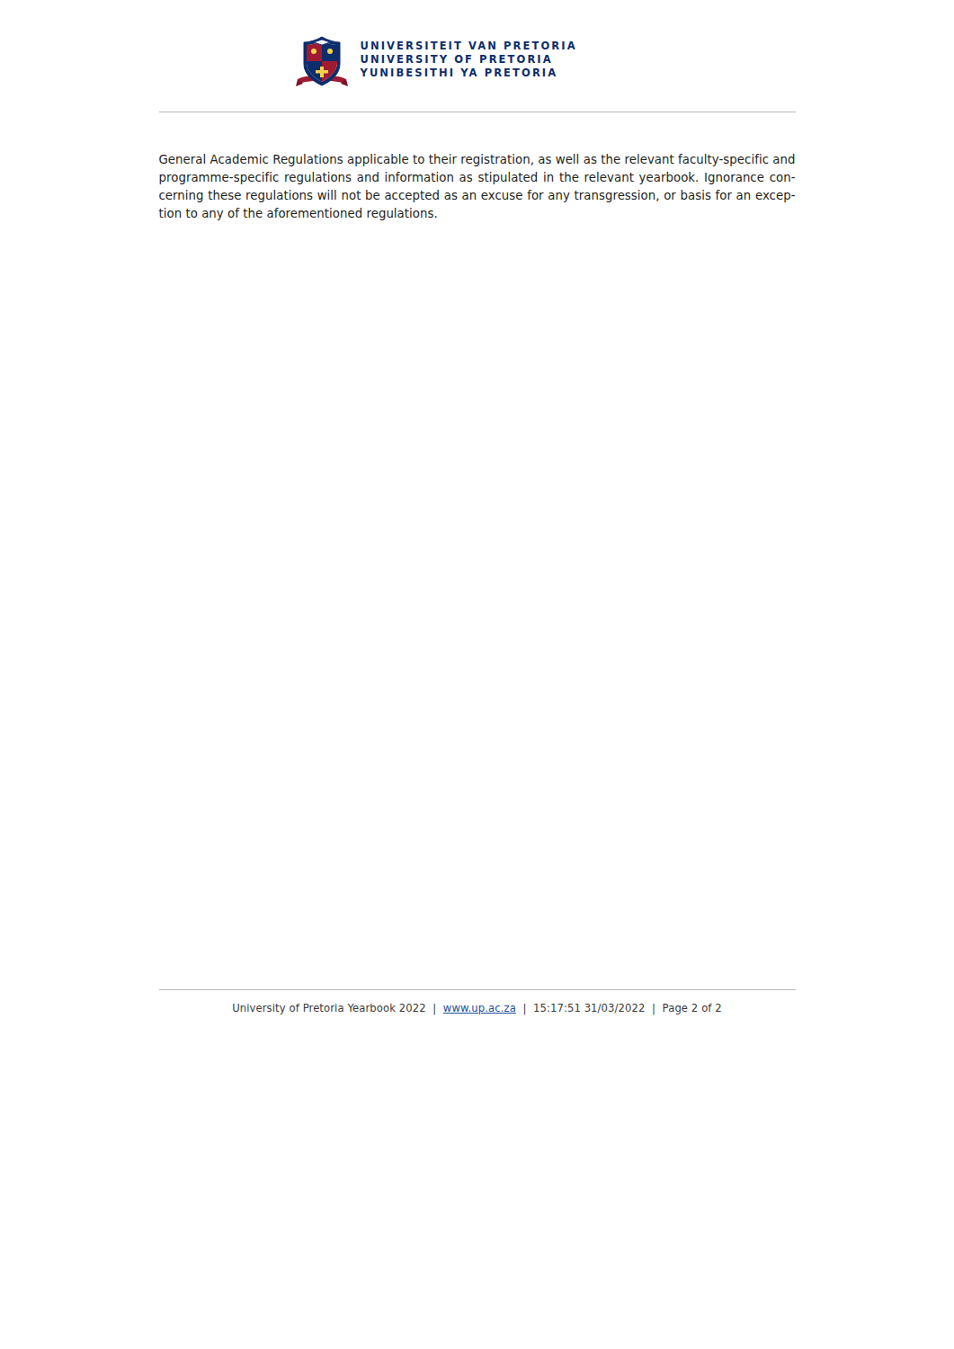UNIVERSITEIT VAN PRETORIA
UNIVERSITY OF PRETORIA
YUNIBESITHI YA PRETORIA
General Academic Regulations applicable to their registration, as well as the relevant faculty-specific and programme-specific regulations and information as stipulated in the relevant yearbook. Ignorance concerning these regulations will not be accepted as an excuse for any transgression, or basis for an exception to any of the aforementioned regulations.
University of Pretoria Yearbook 2022 | www.up.ac.za | 15:17:51 31/03/2022 | Page 2 of 2